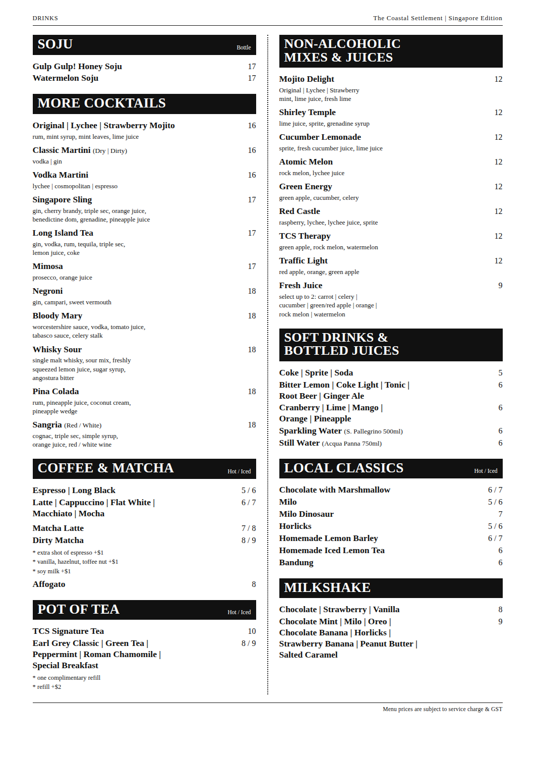Drinks
The Coastal Settlement | Singapore Edition
SOJU
Bottle
Gulp Gulp! Honey Soju 17
Watermelon Soju 17
MORE COCKTAILS
Original | Lychee | Strawberry Mojito 16
rum, mint syrup, mint leaves, lime juice
Classic Martini (Dry | Dirty) 16
vodka | gin
Vodka Martini 16
lychee | cosmopolitan | espresso
Singapore Sling 17
gin, cherry brandy, triple sec, orange juice,
benedictine dom, grenadine, pineapple juice
Long Island Tea 17
gin, vodka, rum, tequila, triple sec,
lemon juice, coke
Mimosa 17
prosecco, orange juice
Negroni 18
gin, campari, sweet vermouth
Bloody Mary 18
worcestershire sauce, vodka, tomato juice,
tabasco sauce, celery stalk
Whisky Sour 18
single malt whisky, sour mix, freshly
squeezed lemon juice, sugar syrup,
angostura bitter
Pina Colada 18
rum, pineapple juice, coconut cream,
pineapple wedge
Sangria (Red / White) 18
cognac, triple sec, simple syrup,
orange juice, red / white wine
COFFEE & MATCHA
Hot / Iced
Espresso | Long Black 5 / 6
Latte | Cappuccino | Flat White |
Macchiato | Mocha 6 / 7
Matcha Latte 7 / 8
Dirty Matcha 8 / 9
* extra shot of espresso +$1
* vanilla, hazelnut, toffee nut +$1
* soy milk +$1
Affogato 8
POT OF TEA
Hot / Iced
TCS Signature Tea 10
Earl Grey Classic | Green Tea |
Peppermint | Roman Chamomile |
Special Breakfast 8 / 9
* one complimentary refill
* refill +$2
NON-ALCOHOLIC
MIXES & JUICES
Mojito Delight 12
Original | Lychee | Strawberry
mint, lime juice, fresh lime
Shirley Temple 12
lime juice, sprite, grenadine syrup
Cucumber Lemonade 12
sprite, fresh cucumber juice, lime juice
Atomic Melon 12
rock melon, lychee juice
Green Energy 12
green apple, cucumber, celery
Red Castle 12
raspberry, lychee, lychee juice, sprite
TCS Therapy 12
green apple, rock melon, watermelon
Traffic Light 12
red apple, orange, green apple
Fresh Juice 9
select up to 2: carrot | celery |
cucumber | green/red apple | orange |
rock melon | watermelon
SOFT DRINKS &
BOTTLED JUICES
Coke | Sprite | Soda 5
Bitter Lemon | Coke Light | Tonic |
Root Beer | Ginger Ale 6
Cranberry | Lime | Mango |
Orange | Pineapple 6
Sparkling Water (S. Pallegrino 500ml) 6
Still Water (Acqua Panna 750ml) 6
LOCAL CLASSICS
Hot / Iced
Chocolate with Marshmallow 6 / 7
Milo 5 / 6
Milo Dinosaur 7
Horlicks 5 / 6
Homemade Lemon Barley 6 / 7
Homemade Iced Lemon Tea 6
Bandung 6
MILKSHAKE
Chocolate | Strawberry | Vanilla 8
Chocolate Mint | Milo | Oreo |
Chocolate Banana | Horlicks |
Strawberry Banana | Peanut Butter |
Salted Caramel 9
Menu prices are subject to service charge & GST